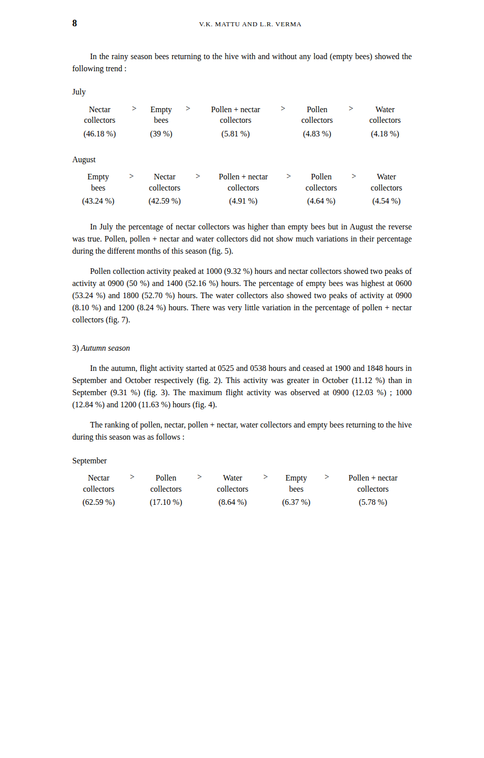8 V.K. MATTU AND L.R. VERMA
In the rainy season bees returning to the hive with and without any load (empty bees) showed the following trend :
July
| Nectar collectors | > | Empty bees | > | Pollen + nectar collectors | > | Pollen collectors | > | Water collectors |
| (46.18 %) | | (39 %) | | (5.81 %) | | (4.83 %) | | (4.18 %) |
August
| Empty bees | > | Nectar collectors | > | Pollen + nectar collectors | > | Pollen collectors | > | Water collectors |
| (43.24 %) | | (42.59 %) | | (4.91 %) | | (4.64 %) | | (4.54 %) |
In July the percentage of nectar collectors was higher than empty bees but in August the reverse was true. Pollen, pollen + nectar and water collectors did not show much variations in their percentage during the different months of this season (fig. 5).
Pollen collection activity peaked at 1000 (9.32 %) hours and nectar collectors showed two peaks of activity at 0900 (50 %) and 1400 (52.16 %) hours. The percentage of empty bees was highest at 0600 (53.24 %) and 1800 (52.70 %) hours. The water collectors also showed two peaks of activity at 0900 (8.10 %) and 1200 (8.24 %) hours. There was very little variation in the percentage of pollen + nectar collectors (fig. 7).
3) Autumn season
In the autumn, flight activity started at 0525 and 0538 hours and ceased at 1900 and 1848 hours in September and October respectively (fig. 2). This activity was greater in October (11.12 %) than in September (9.31 %) (fig. 3). The maximum flight activity was observed at 0900 (12.03 %) ; 1000 (12.84 %) and 1200 (11.63 %) hours (fig. 4).
The ranking of pollen, nectar, pollen + nectar, water collectors and empty bees returning to the hive during this season was as follows :
September
| Nectar collectors | > | Pollen collectors | > | Water collectors | > | Empty bees | > | Pollen + nectar collectors |
| (62.59 %) | | (17.10 %) | | (8.64 %) | | (6.37 %) | | (5.78 %) |